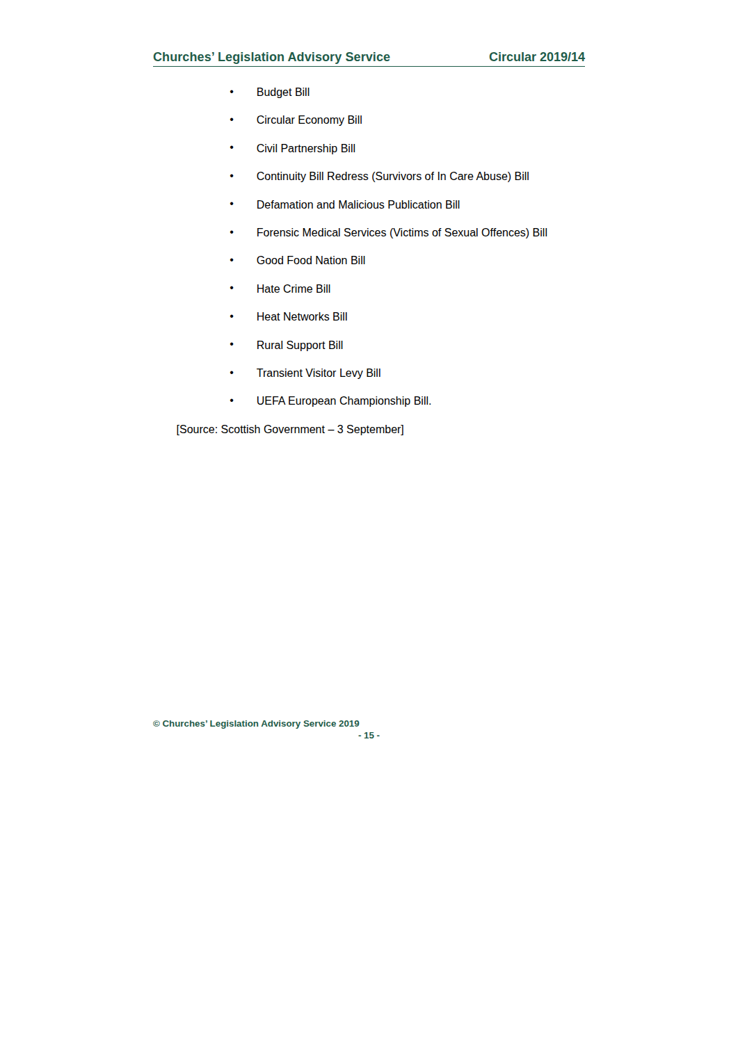Churches’ Legislation Advisory Service Circular 2019/14
Budget Bill
Circular Economy Bill
Civil Partnership Bill
Continuity Bill Redress (Survivors of In Care Abuse) Bill
Defamation and Malicious Publication Bill
Forensic Medical Services (Victims of Sexual Offences) Bill
Good Food Nation Bill
Hate Crime Bill
Heat Networks Bill
Rural Support Bill
Transient Visitor Levy Bill
UEFA European Championship Bill.
[Source: Scottish Government – 3 September]
© Churches’ Legislation Advisory Service 2019
- 15 -